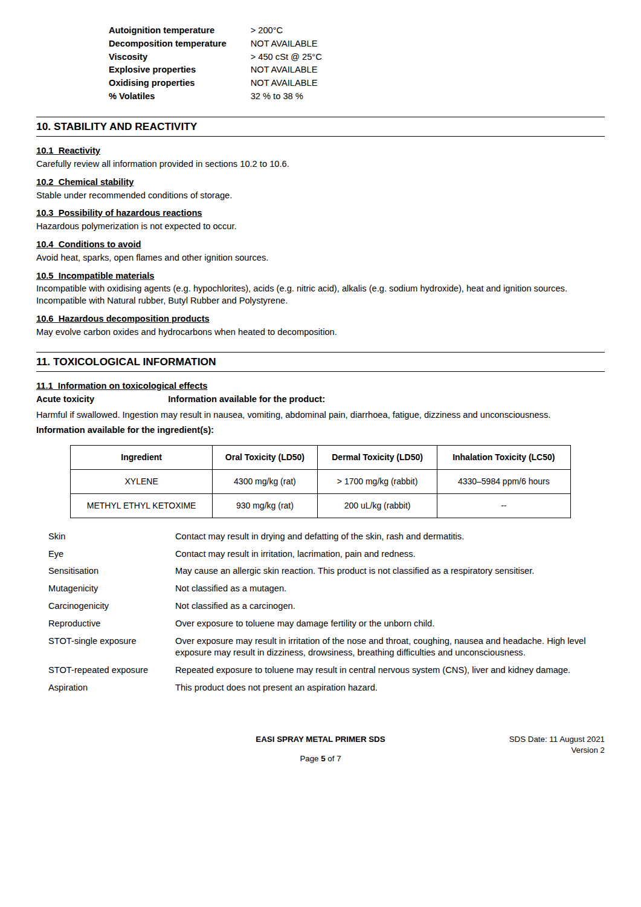| Autoignition temperature | > 200°C |
| Decomposition temperature | NOT AVAILABLE |
| Viscosity | > 450 cSt @ 25°C |
| Explosive properties | NOT AVAILABLE |
| Oxidising properties | NOT AVAILABLE |
| % Volatiles | 32 % to 38 % |
10. STABILITY AND REACTIVITY
10.1 Reactivity
Carefully review all information provided in sections 10.2 to 10.6.
10.2 Chemical stability
Stable under recommended conditions of storage.
10.3 Possibility of hazardous reactions
Hazardous polymerization is not expected to occur.
10.4 Conditions to avoid
Avoid heat, sparks, open flames and other ignition sources.
10.5 Incompatible materials
Incompatible with oxidising agents (e.g. hypochlorites), acids (e.g. nitric acid), alkalis (e.g. sodium hydroxide), heat and ignition sources. Incompatible with Natural rubber, Butyl Rubber and Polystyrene.
10.6 Hazardous decomposition products
May evolve carbon oxides and hydrocarbons when heated to decomposition.
11. TOXICOLOGICAL INFORMATION
11.1 Information on toxicological effects
Acute toxicity Information available for the product:
Harmful if swallowed. Ingestion may result in nausea, vomiting, abdominal pain, diarrhoea, fatigue, dizziness and unconsciousness.
Information available for the ingredient(s):
| Ingredient | Oral Toxicity (LD50) | Dermal Toxicity (LD50) | Inhalation Toxicity (LC50) |
| --- | --- | --- | --- |
| XYLENE | 4300 mg/kg (rat) | > 1700 mg/kg (rabbit) | 4330–5984 ppm/6 hours |
| METHYL ETHYL KETOXIME | 930 mg/kg (rat) | 200 uL/kg (rabbit) | -- |
| Skin | Contact may result in drying and defatting of the skin, rash and dermatitis. |
| Eye | Contact may result in irritation, lacrimation, pain and redness. |
| Sensitisation | May cause an allergic skin reaction. This product is not classified as a respiratory sensitiser. |
| Mutagenicity | Not classified as a mutagen. |
| Carcinogenicity | Not classified as a carcinogen. |
| Reproductive | Over exposure to toluene may damage fertility or the unborn child. |
| STOT-single exposure | Over exposure may result in irritation of the nose and throat, coughing, nausea and headache. High level exposure may result in dizziness, drowsiness, breathing difficulties and unconsciousness. |
| STOT-repeated exposure | Repeated exposure to toluene may result in central nervous system (CNS), liver and kidney damage. |
| Aspiration | This product does not present an aspiration hazard. |
EASI SPRAY METAL PRIMER SDS
SDS Date: 11 August 2021
Version 2
Page 5 of 7